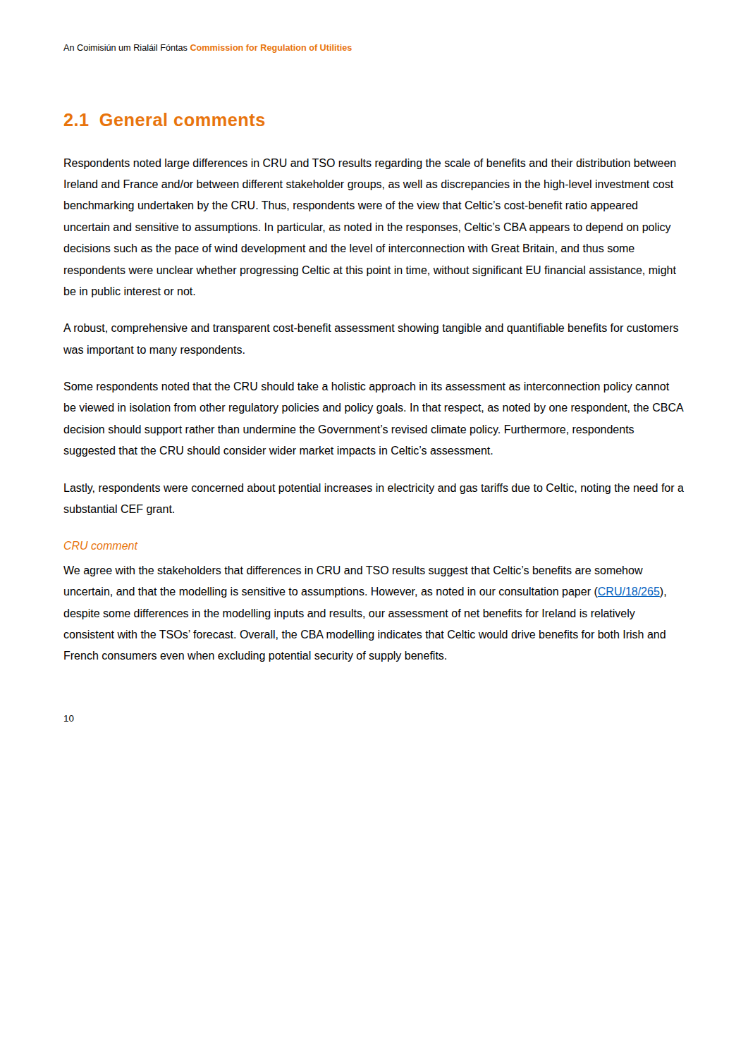An Coimisiún um Rialáil Fóntas Commission for Regulation of Utilities
2.1 General comments
Respondents noted large differences in CRU and TSO results regarding the scale of benefits and their distribution between Ireland and France and/or between different stakeholder groups, as well as discrepancies in the high-level investment cost benchmarking undertaken by the CRU. Thus, respondents were of the view that Celtic’s cost-benefit ratio appeared uncertain and sensitive to assumptions. In particular, as noted in the responses, Celtic’s CBA appears to depend on policy decisions such as the pace of wind development and the level of interconnection with Great Britain, and thus some respondents were unclear whether progressing Celtic at this point in time, without significant EU financial assistance, might be in public interest or not.
A robust, comprehensive and transparent cost-benefit assessment showing tangible and quantifiable benefits for customers was important to many respondents.
Some respondents noted that the CRU should take a holistic approach in its assessment as interconnection policy cannot be viewed in isolation from other regulatory policies and policy goals. In that respect, as noted by one respondent, the CBCA decision should support rather than undermine the Government’s revised climate policy. Furthermore, respondents suggested that the CRU should consider wider market impacts in Celtic’s assessment.
Lastly, respondents were concerned about potential increases in electricity and gas tariffs due to Celtic, noting the need for a substantial CEF grant.
CRU comment
We agree with the stakeholders that differences in CRU and TSO results suggest that Celtic’s benefits are somehow uncertain, and that the modelling is sensitive to assumptions. However, as noted in our consultation paper (CRU/18/265), despite some differences in the modelling inputs and results, our assessment of net benefits for Ireland is relatively consistent with the TSOs’ forecast. Overall, the CBA modelling indicates that Celtic would drive benefits for both Irish and French consumers even when excluding potential security of supply benefits.
10